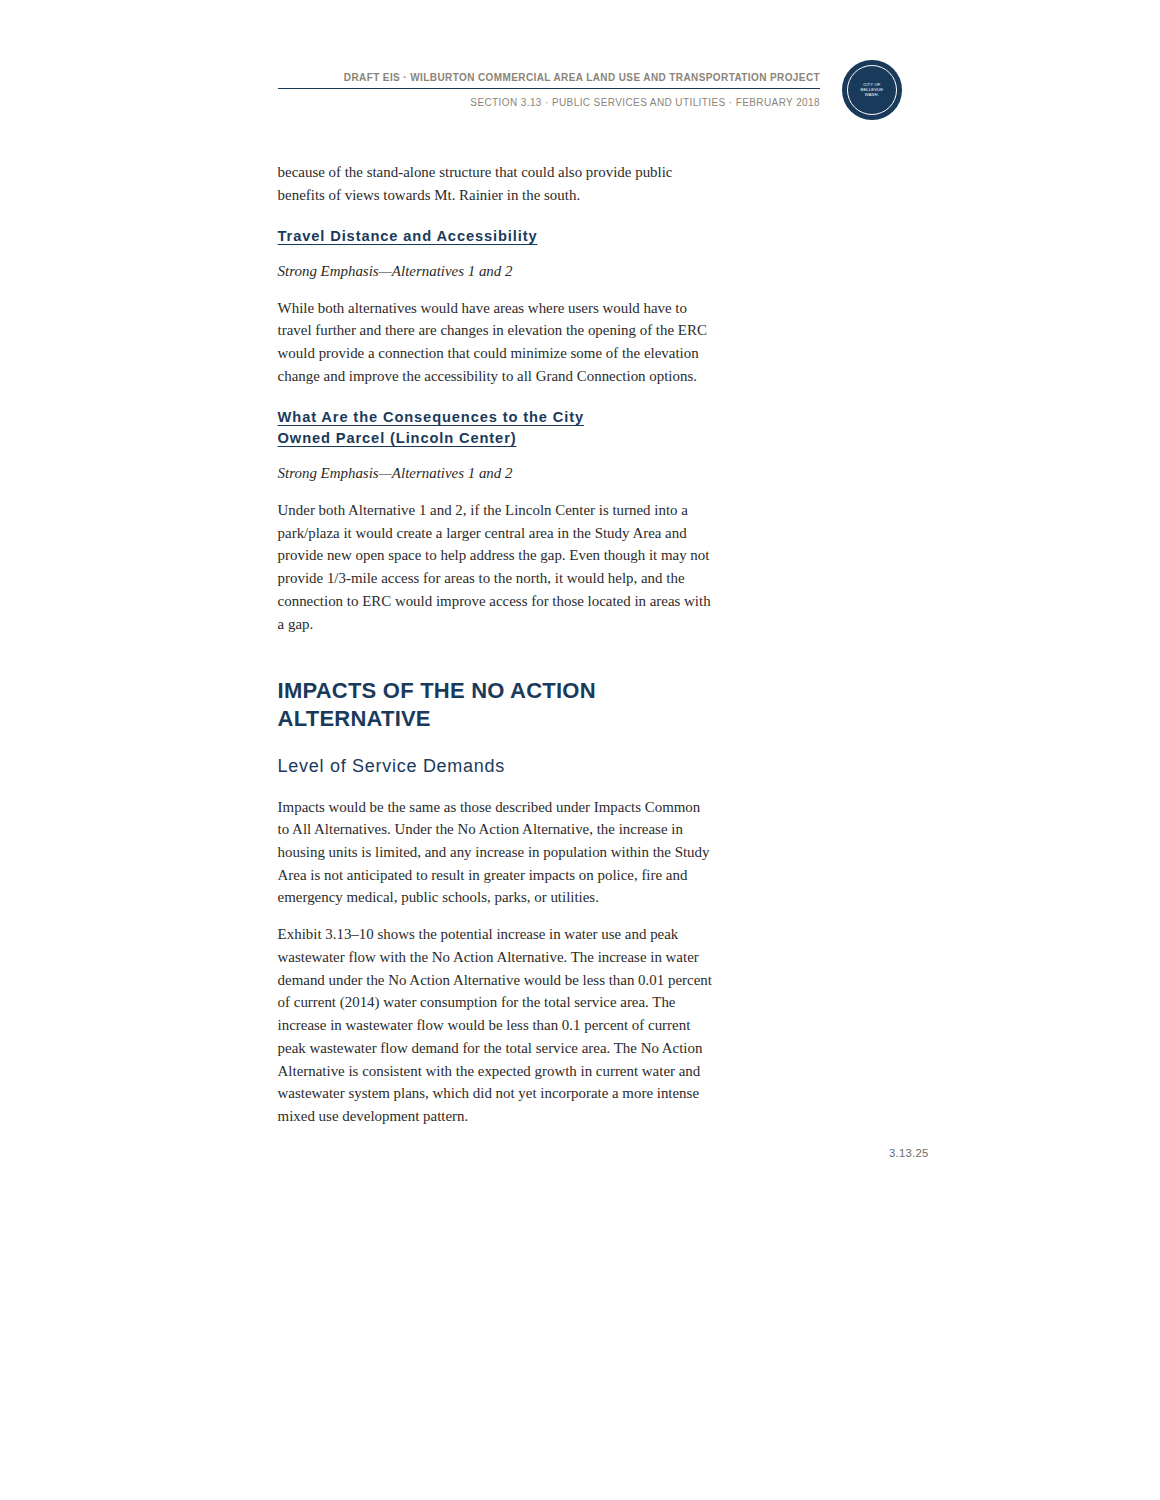Draft EIS · Wilburton Commercial Area Land Use and Transportation Project
Section 3.13 · Public Services and Utilities · February 2018
CITY OF
BELLEVUE
WASH.
because of the stand-alone structure that could also provide public benefits of views towards Mt. Rainier in the south.
Travel Distance and Accessibility
Strong Emphasis—Alternatives 1 and 2
While both alternatives would have areas where users would have to travel further and there are changes in elevation the opening of the ERC would provide a connection that could minimize some of the elevation change and improve the accessibility to all Grand Connection options.
What Are the Consequences to the City
Owned Parcel (Lincoln Center)
Strong Emphasis—Alternatives 1 and 2
Under both Alternative 1 and 2, if the Lincoln Center is turned into a park/plaza it would create a larger central area in the Study Area and provide new open space to help address the gap. Even though it may not provide 1/3-mile access for areas to the north, it would help, and the connection to ERC would improve access for those located in areas with a gap.
IMPACTS OF THE NO ACTION ALTERNATIVE
Level of Service Demands
Impacts would be the same as those described under Impacts Common to All Alternatives. Under the No Action Alternative, the increase in housing units is limited, and any increase in population within the Study Area is not anticipated to result in greater impacts on police, fire and emergency medical, public schools, parks, or utilities.
Exhibit 3.13–10 shows the potential increase in water use and peak wastewater flow with the No Action Alternative. The increase in water demand under the No Action Alternative would be less than 0.01 percent of current (2014) water consumption for the total service area. The increase in wastewater flow would be less than 0.1 percent of current peak wastewater flow demand for the total service area. The No Action Alternative is consistent with the expected growth in current water and wastewater system plans, which did not yet incorporate a more intense mixed use development pattern.
3.13.25